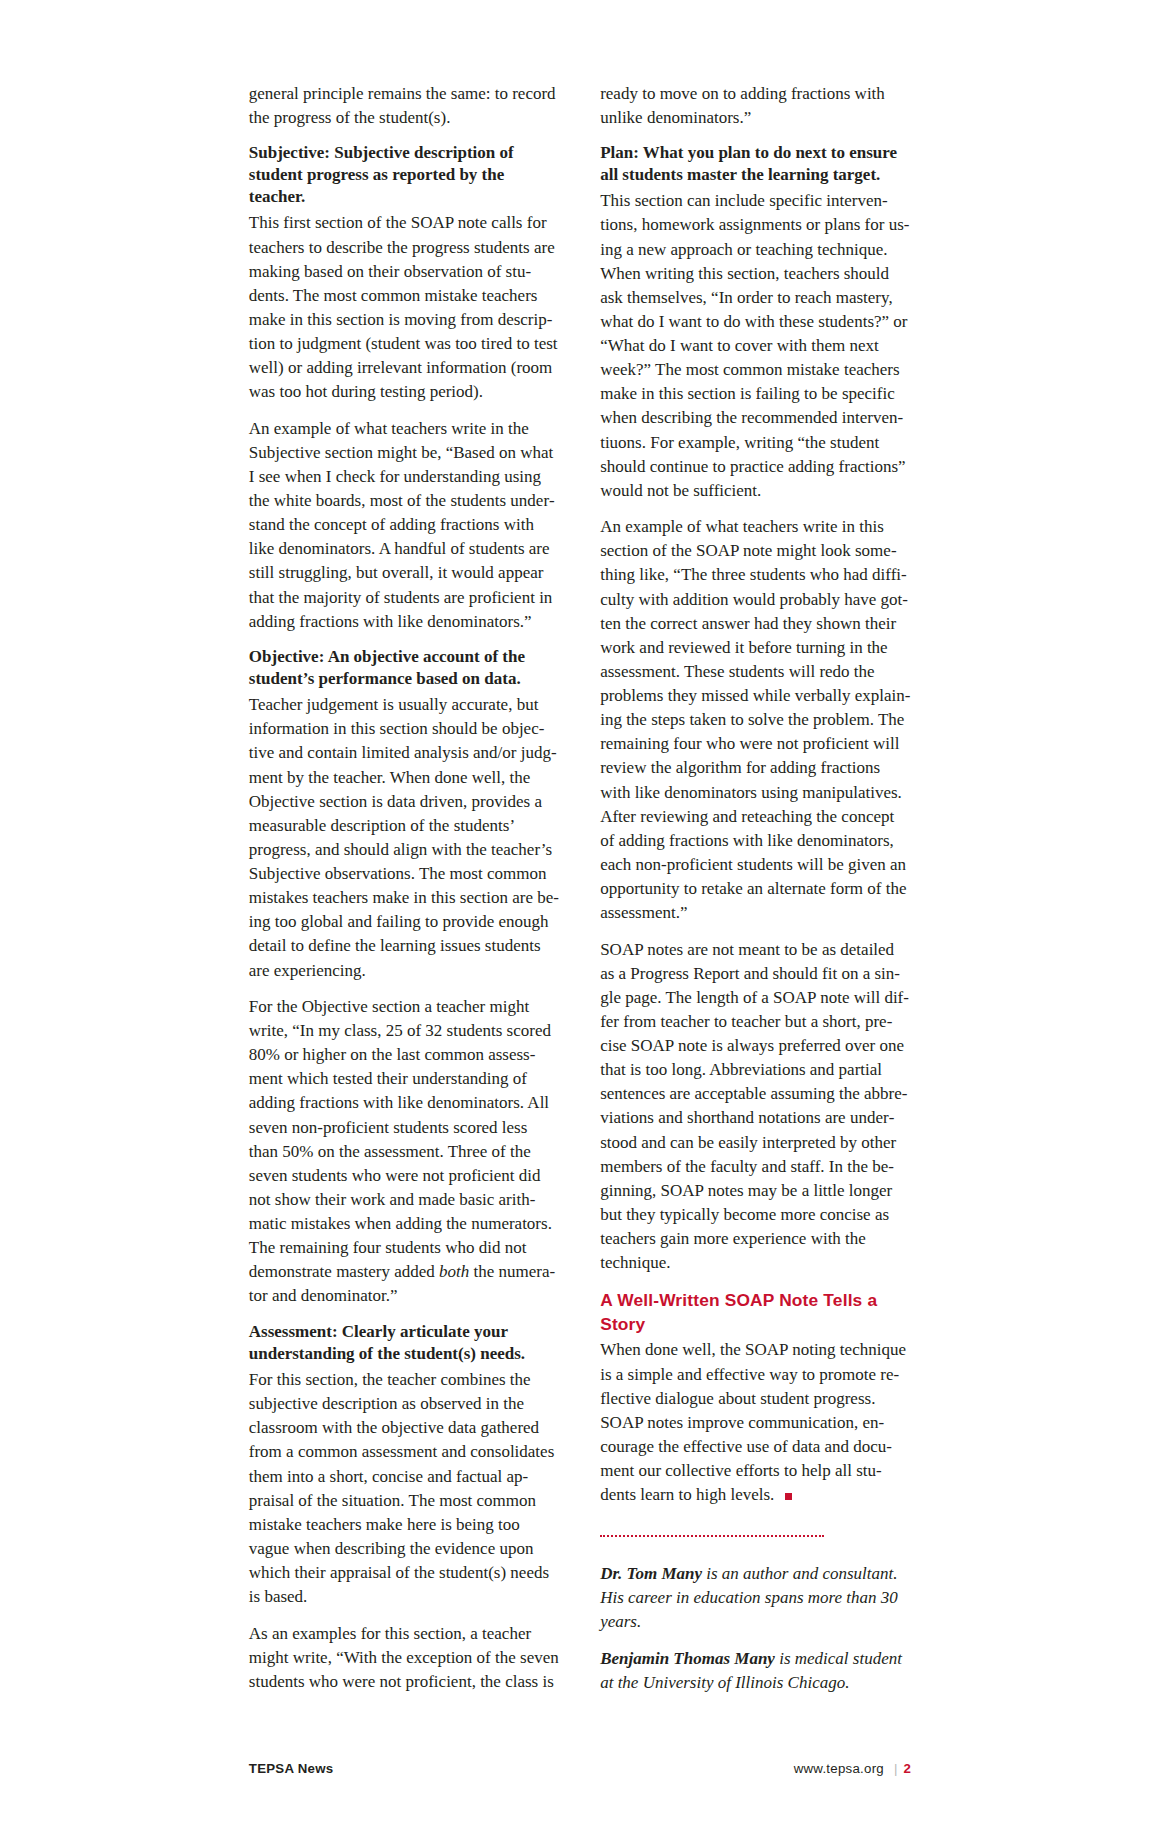general principle remains the same: to record the progress of the student(s).
Subjective: Subjective description of student progress as reported by the teacher.
This first section of the SOAP note calls for teachers to describe the progress students are making based on their observation of students. The most common mistake teachers make in this section is moving from description to judgment (student was too tired to test well) or adding irrelevant information (room was too hot during testing period).
An example of what teachers write in the Subjective section might be, “Based on what I see when I check for understanding using the white boards, most of the students understand the concept of adding fractions with like denominators. A handful of students are still struggling, but overall, it would appear that the majority of students are proficient in adding fractions with like denominators.”
Objective: An objective account of the student’s performance based on data.
Teacher judgement is usually accurate, but information in this section should be objective and contain limited analysis and/or judgment by the teacher. When done well, the Objective section is data driven, provides a measurable description of the students’ progress, and should align with the teacher’s Subjective observations. The most common mistakes teachers make in this section are being too global and failing to provide enough detail to define the learning issues students are experiencing.
For the Objective section a teacher might write, “In my class, 25 of 32 students scored 80% or higher on the last common assessment which tested their understanding of adding fractions with like denominators. All seven non-proficient students scored less than 50% on the assessment. Three of the seven students who were not proficient did not show their work and made basic arithmatic mistakes when adding the numerators. The remaining four students who did not demonstrate mastery added both the numerator and denominator.”
Assessment: Clearly articulate your understanding of the student(s) needs.
For this section, the teacher combines the subjective description as observed in the classroom with the objective data gathered from a common assessment and consolidates them into a short, concise and factual appraisal of the situation. The most common mistake teachers make here is being too vague when describing the evidence upon which their appraisal of the student(s) needs is based.
As an examples for this section, a teacher might write, “With the exception of the seven students who were not proficient, the class is ready to move on to adding fractions with unlike denominators.”
Plan: What you plan to do next to ensure all students master the learning target.
This section can include specific interventions, homework assignments or plans for using a new approach or teaching technique. When writing this section, teachers should ask themselves, “In order to reach mastery, what do I want to do with these students?” or “What do I want to cover with them next week?” The most common mistake teachers make in this section is failing to be specific when describing the recommended interventiuons. For example, writing “the student should continue to practice adding fractions” would not be sufficient.
An example of what teachers write in this section of the SOAP note might look something like, “The three students who had difficulty with addition would probably have gotten the correct answer had they shown their work and reviewed it before turning in the assessment. These students will redo the problems they missed while verbally explaining the steps taken to solve the problem. The remaining four who were not proficient will review the algorithm for adding fractions with like denominators using manipulatives. After reviewing and reteaching the concept of adding fractions with like denominators, each non-proficient students will be given an opportunity to retake an alternate form of the assessment.”
SOAP notes are not meant to be as detailed as a Progress Report and should fit on a single page. The length of a SOAP note will differ from teacher to teacher but a short, precise SOAP note is always preferred over one that is too long. Abbreviations and partial sentences are acceptable assuming the abbreviations and shorthand notations are understood and can be easily interpreted by other members of the faculty and staff. In the beginning, SOAP notes may be a little longer but they typically become more concise as teachers gain more experience with the technique.
A Well-Written SOAP Note Tells a Story
When done well, the SOAP noting technique is a simple and effective way to promote reflective dialogue about student progress. SOAP notes improve communication, encourage the effective use of data and document our collective efforts to help all students learn to high levels.
Dr. Tom Many is an author and consultant. His career in education spans more than 30 years.
Benjamin Thomas Many is medical student at the University of Illinois Chicago.
TEPSA News
www.tepsa.org |2